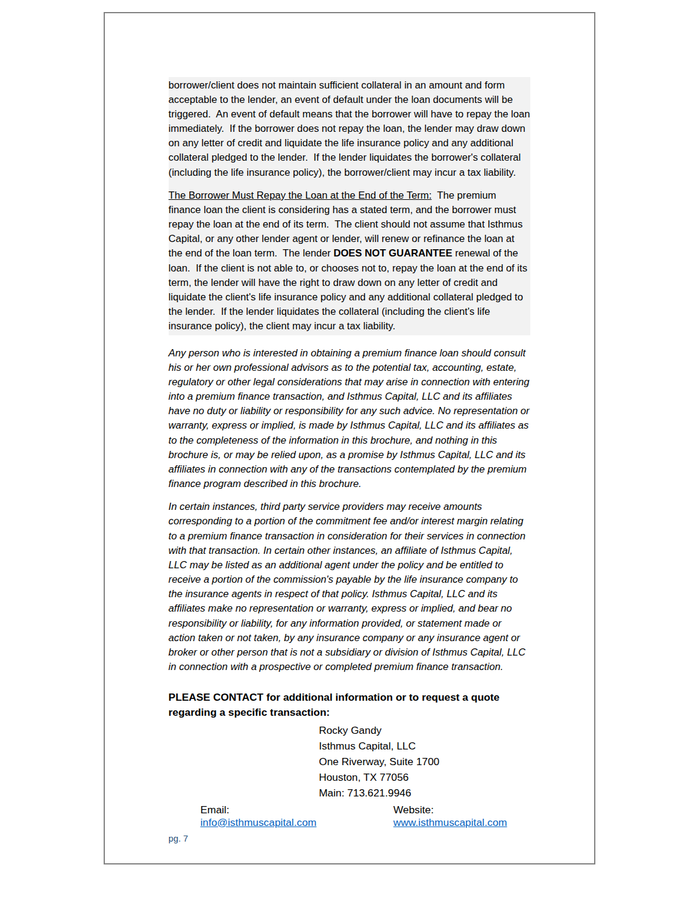borrower/client does not maintain sufficient collateral in an amount and form acceptable to the lender, an event of default under the loan documents will be triggered. An event of default means that the borrower will have to repay the loan immediately. If the borrower does not repay the loan, the lender may draw down on any letter of credit and liquidate the life insurance policy and any additional collateral pledged to the lender. If the lender liquidates the borrower's collateral (including the life insurance policy), the borrower/client may incur a tax liability.
The Borrower Must Repay the Loan at the End of the Term: The premium finance loan the client is considering has a stated term, and the borrower must repay the loan at the end of its term. The client should not assume that Isthmus Capital, or any other lender agent or lender, will renew or refinance the loan at the end of the loan term. The lender DOES NOT GUARANTEE renewal of the loan. If the client is not able to, or chooses not to, repay the loan at the end of its term, the lender will have the right to draw down on any letter of credit and liquidate the client's life insurance policy and any additional collateral pledged to the lender. If the lender liquidates the collateral (including the client's life insurance policy), the client may incur a tax liability.
Any person who is interested in obtaining a premium finance loan should consult his or her own professional advisors as to the potential tax, accounting, estate, regulatory or other legal considerations that may arise in connection with entering into a premium finance transaction, and Isthmus Capital, LLC and its affiliates have no duty or liability or responsibility for any such advice. No representation or warranty, express or implied, is made by Isthmus Capital, LLC and its affiliates as to the completeness of the information in this brochure, and nothing in this brochure is, or may be relied upon, as a promise by Isthmus Capital, LLC and its affiliates in connection with any of the transactions contemplated by the premium finance program described in this brochure.
In certain instances, third party service providers may receive amounts corresponding to a portion of the commitment fee and/or interest margin relating to a premium finance transaction in consideration for their services in connection with that transaction. In certain other instances, an affiliate of Isthmus Capital, LLC may be listed as an additional agent under the policy and be entitled to receive a portion of the commission's payable by the life insurance company to the insurance agents in respect of that policy. Isthmus Capital, LLC and its affiliates make no representation or warranty, express or implied, and bear no responsibility or liability, for any information provided, or statement made or action taken or not taken, by any insurance company or any insurance agent or broker or other person that is not a subsidiary or division of Isthmus Capital, LLC in connection with a prospective or completed premium finance transaction.
PLEASE CONTACT for additional information or to request a quote regarding a specific transaction:
Rocky Gandy Isthmus Capital, LLC One Riverway, Suite 1700 Houston, TX 77056 Main: 713.621.9946
Email: info@isthmuscapital.com Website: www.isthmuscapital.com
pg. 7